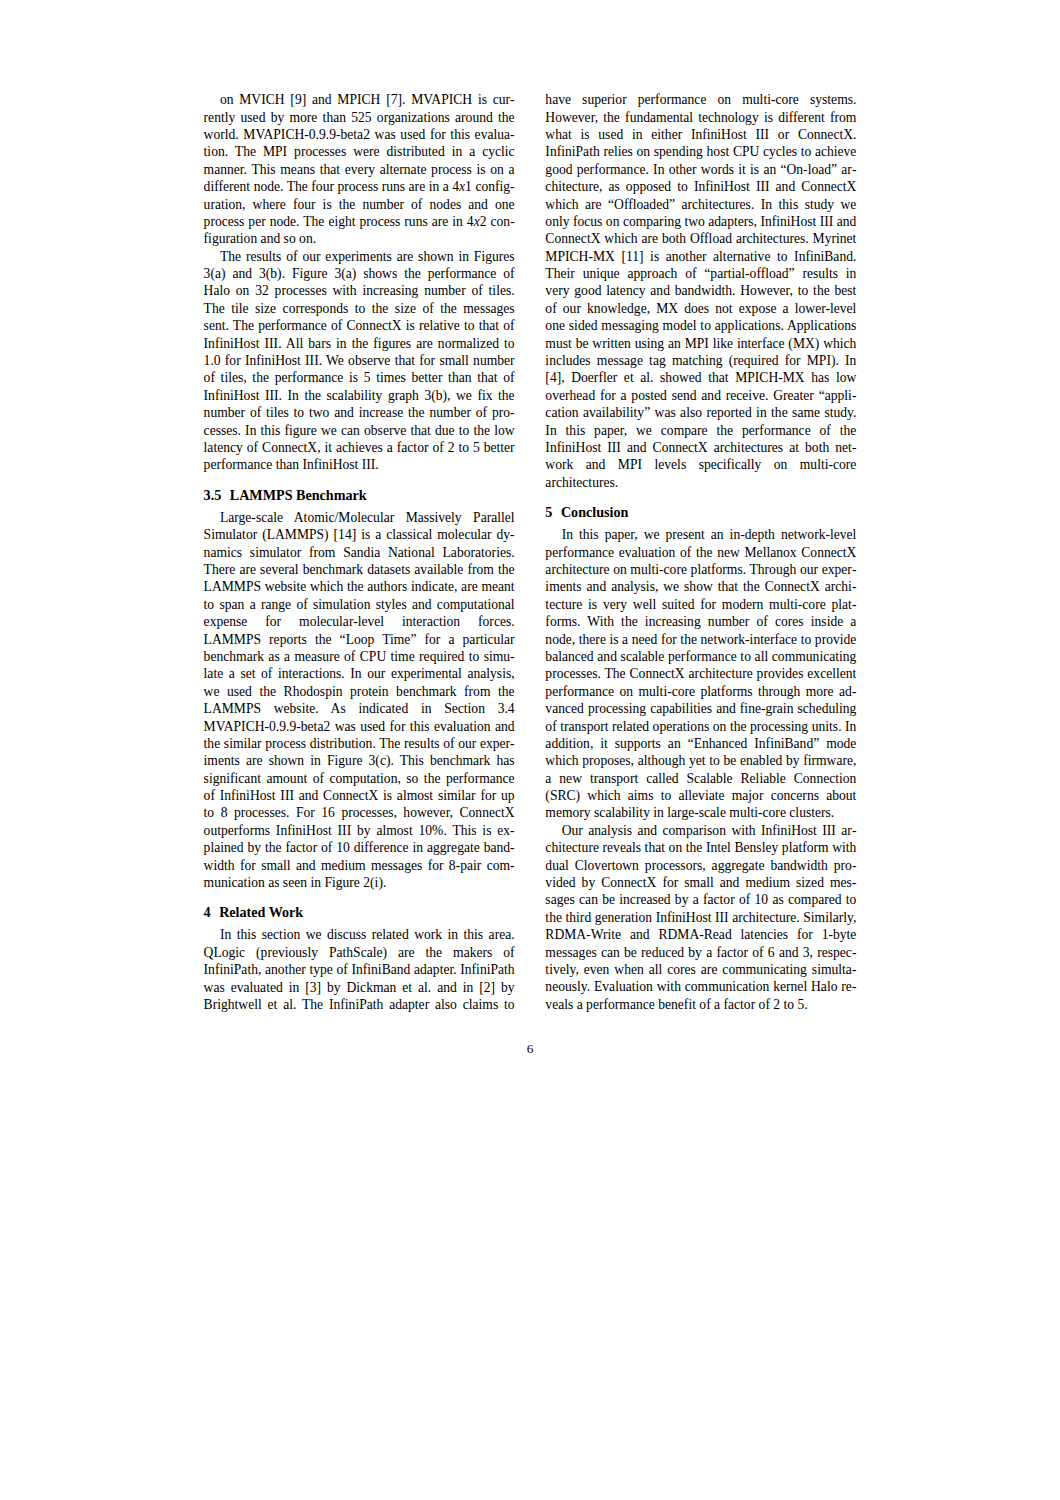on MVICH [9] and MPICH [7]. MVAPICH is currently used by more than 525 organizations around the world. MVAPICH-0.9.9-beta2 was used for this evaluation. The MPI processes were distributed in a cyclic manner. This means that every alternate process is on a different node. The four process runs are in a 4x1 configuration, where four is the number of nodes and one process per node. The eight process runs are in 4x2 configuration and so on.
The results of our experiments are shown in Figures 3(a) and 3(b). Figure 3(a) shows the performance of Halo on 32 processes with increasing number of tiles. The tile size corresponds to the size of the messages sent. The performance of ConnectX is relative to that of InfiniHost III. All bars in the figures are normalized to 1.0 for InfiniHost III. We observe that for small number of tiles, the performance is 5 times better than that of InfiniHost III. In the scalability graph 3(b), we fix the number of tiles to two and increase the number of processes. In this figure we can observe that due to the low latency of ConnectX, it achieves a factor of 2 to 5 better performance than InfiniHost III.
3.5 LAMMPS Benchmark
Large-scale Atomic/Molecular Massively Parallel Simulator (LAMMPS) [14] is a classical molecular dynamics simulator from Sandia National Laboratories. There are several benchmark datasets available from the LAMMPS website which the authors indicate, are meant to span a range of simulation styles and computational expense for molecular-level interaction forces. LAMMPS reports the “Loop Time” for a particular benchmark as a measure of CPU time required to simulate a set of interactions. In our experimental analysis, we used the Rhodospin protein benchmark from the LAMMPS website. As indicated in Section 3.4 MVAPICH-0.9.9-beta2 was used for this evaluation and the similar process distribution. The results of our experiments are shown in Figure 3(c). This benchmark has significant amount of computation, so the performance of InfiniHost III and ConnectX is almost similar for up to 8 processes. For 16 processes, however, ConnectX outperforms InfiniHost III by almost 10%. This is explained by the factor of 10 difference in aggregate bandwidth for small and medium messages for 8-pair communication as seen in Figure 2(i).
4 Related Work
In this section we discuss related work in this area. QLogic (previously PathScale) are the makers of InfiniPath, another type of InfiniBand adapter. InfiniPath was evaluated in [3] by Dickman et al. and in [2] by Brightwell et al. The InfiniPath adapter also claims to have superior performance on multi-core systems. However, the fundamental technology is different from what is used in either InfiniHost III or ConnectX. InfiniPath relies on spending host CPU cycles to achieve good performance. In other words it is an “On-load” architecture, as opposed to InfiniHost III and ConnectX which are “Offloaded” architectures. In this study we only focus on comparing two adapters, InfiniHost III and ConnectX which are both Offload architectures. Myrinet MPICH-MX [11] is another alternative to InfiniBand. Their unique approach of “partial-offload” results in very good latency and bandwidth. However, to the best of our knowledge, MX does not expose a lower-level one sided messaging model to applications. Applications must be written using an MPI like interface (MX) which includes message tag matching (required for MPI). In [4], Doerfler et al. showed that MPICH-MX has low overhead for a posted send and receive. Greater “application availability” was also reported in the same study. In this paper, we compare the performance of the InfiniHost III and ConnectX architectures at both network and MPI levels specifically on multi-core architectures.
5 Conclusion
In this paper, we present an in-depth network-level performance evaluation of the new Mellanox ConnectX architecture on multi-core platforms. Through our experiments and analysis, we show that the ConnectX architecture is very well suited for modern multi-core platforms. With the increasing number of cores inside a node, there is a need for the network-interface to provide balanced and scalable performance to all communicating processes. The ConnectX architecture provides excellent performance on multi-core platforms through more advanced processing capabilities and fine-grain scheduling of transport related operations on the processing units. In addition, it supports an “Enhanced InfiniBand” mode which proposes, although yet to be enabled by firmware, a new transport called Scalable Reliable Connection (SRC) which aims to alleviate major concerns about memory scalability in large-scale multi-core clusters.
Our analysis and comparison with InfiniHost III architecture reveals that on the Intel Bensley platform with dual Clovertown processors, aggregate bandwidth provided by ConnectX for small and medium sized messages can be increased by a factor of 10 as compared to the third generation InfiniHost III architecture. Similarly, RDMA-Write and RDMA-Read latencies for 1-byte messages can be reduced by a factor of 6 and 3, respectively, even when all cores are communicating simultaneously. Evaluation with communication kernel Halo reveals a performance benefit of a factor of 2 to 5.
6